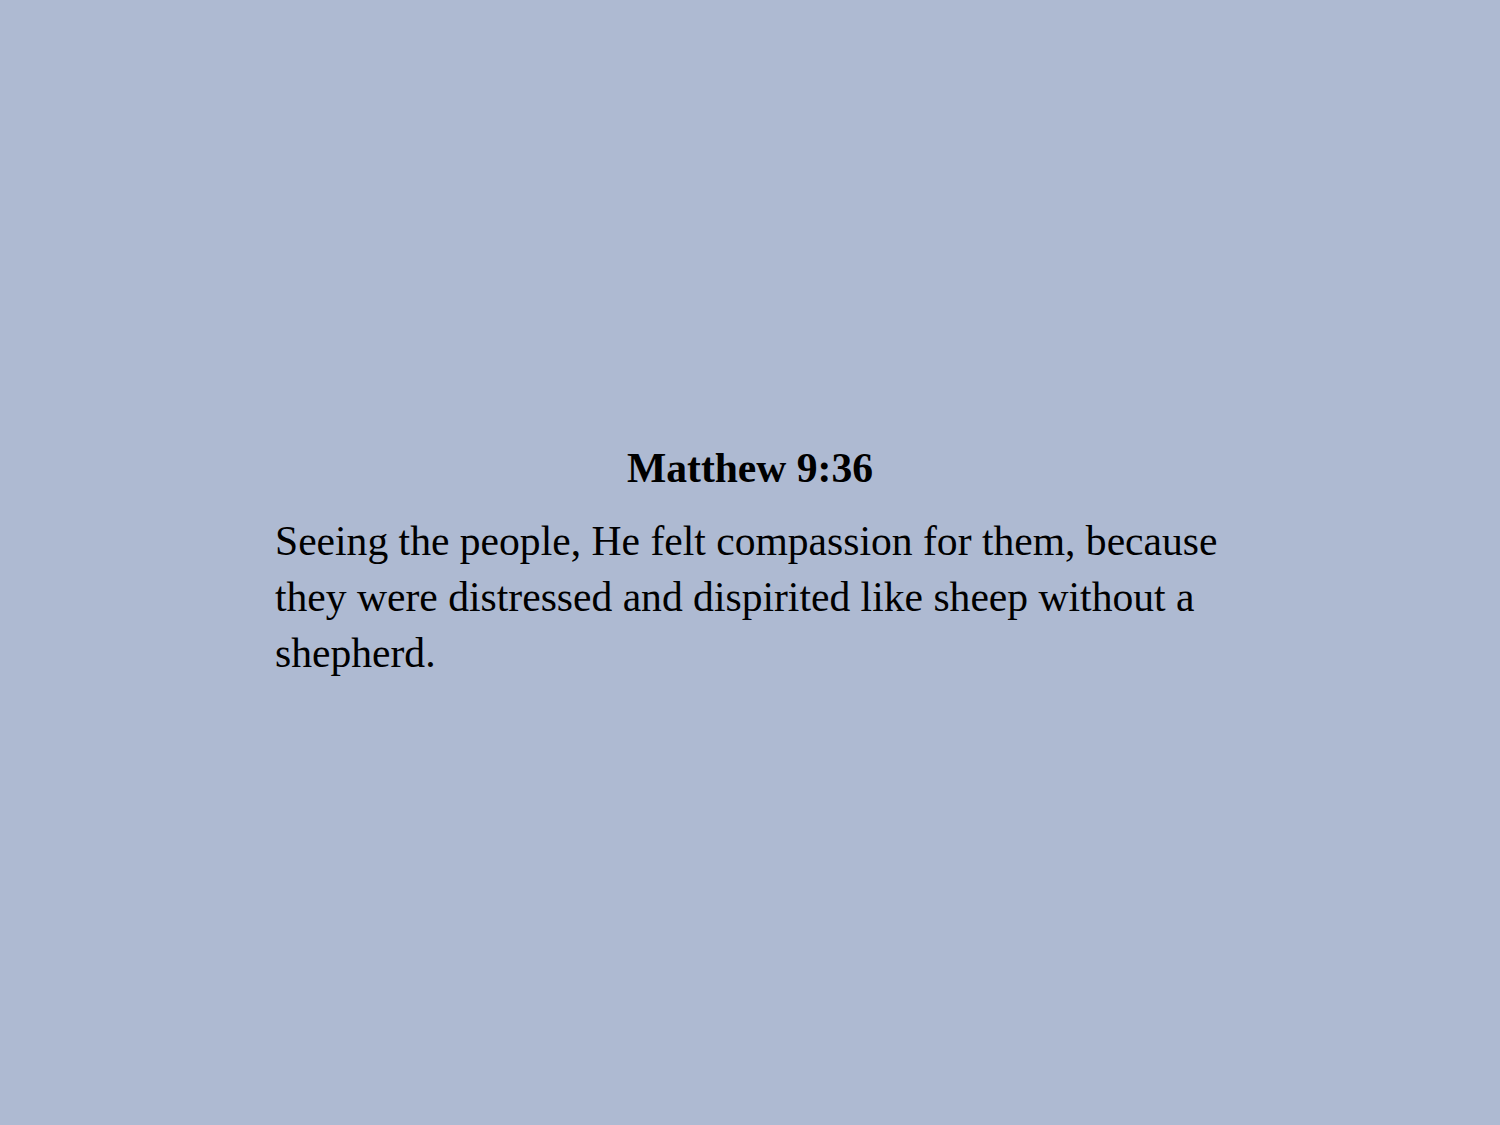Matthew 9:36
Seeing the people, He felt compassion for them, because they were distressed and dispirited like sheep without a shepherd.